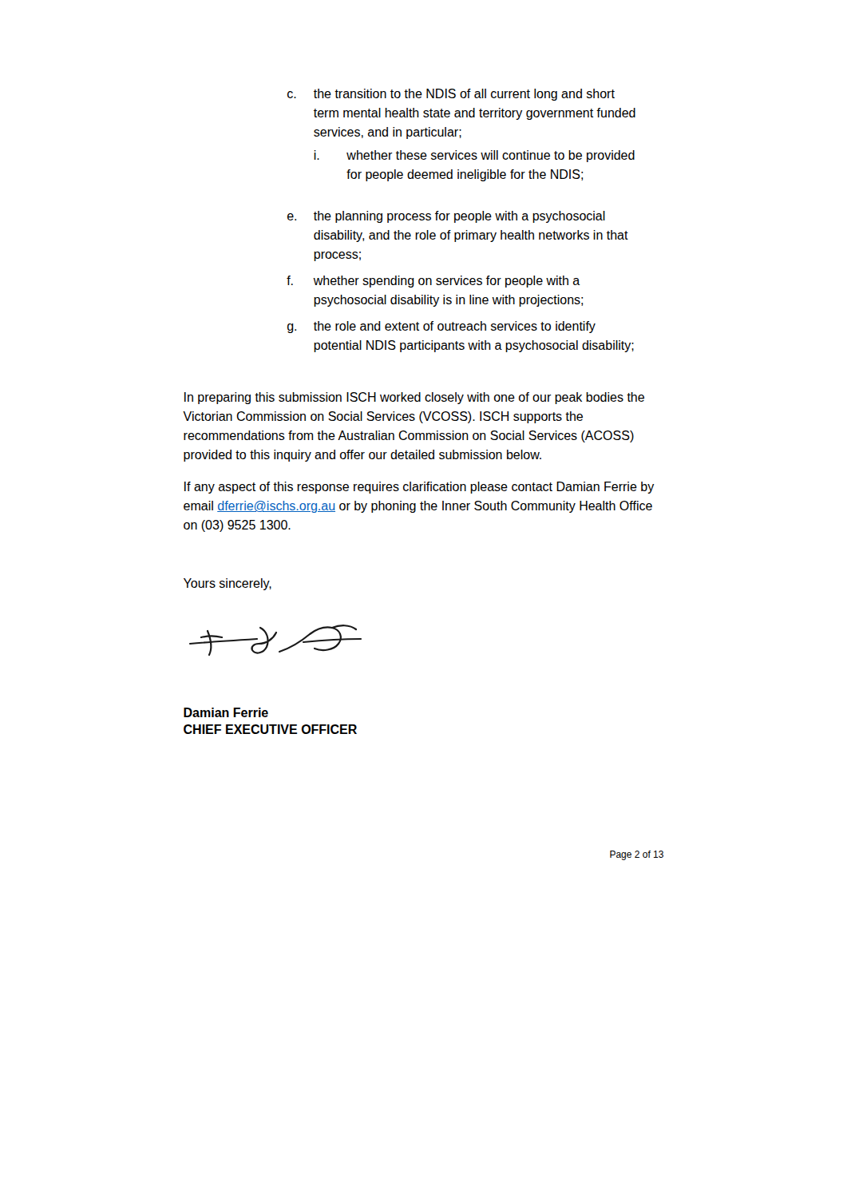c. the transition to the NDIS of all current long and short term mental health state and territory government funded services, and in particular;
i. whether these services will continue to be provided for people deemed ineligible for the NDIS;
e. the planning process for people with a psychosocial disability, and the role of primary health networks in that process;
f. whether spending on services for people with a psychosocial disability is in line with projections;
g. the role and extent of outreach services to identify potential NDIS participants with a psychosocial disability;
In preparing this submission ISCH worked closely with one of our peak bodies the Victorian Commission on Social Services (VCOSS). ISCH supports the recommendations from the Australian Commission on Social Services (ACOSS) provided to this inquiry and offer our detailed submission below.
If any aspect of this response requires clarification please contact Damian Ferrie by email dferrie@ischs.org.au or by phoning the Inner South Community Health Office on (03) 9525 1300.
Yours sincerely,
Damian Ferrie
CHIEF EXECUTIVE OFFICER
Page 2 of 13